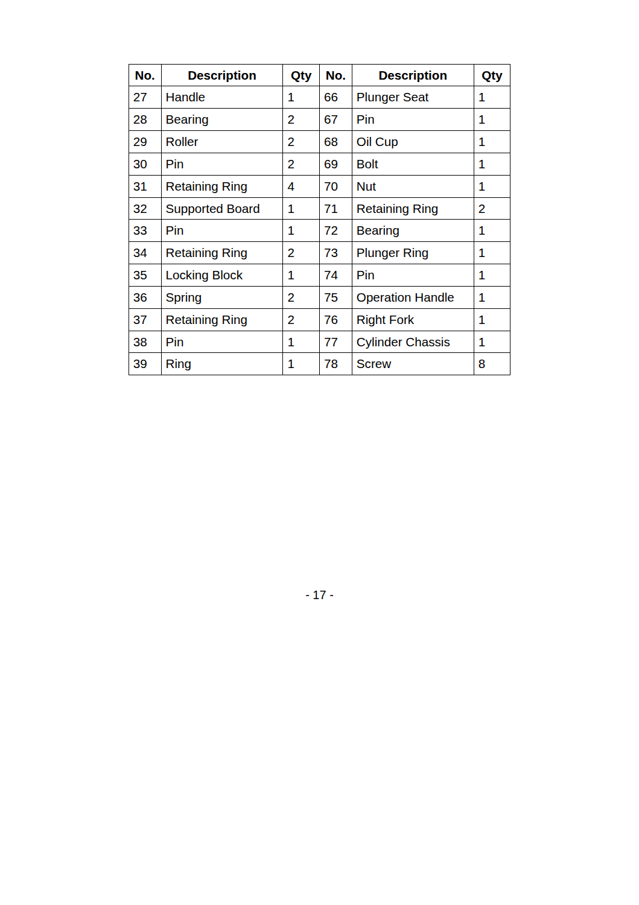| No. | Description | Qty | No. | Description | Qty |
| --- | --- | --- | --- | --- | --- |
| 27 | Handle | 1 | 66 | Plunger Seat | 1 |
| 28 | Bearing | 2 | 67 | Pin | 1 |
| 29 | Roller | 2 | 68 | Oil Cup | 1 |
| 30 | Pin | 2 | 69 | Bolt | 1 |
| 31 | Retaining Ring | 4 | 70 | Nut | 1 |
| 32 | Supported Board | 1 | 71 | Retaining Ring | 2 |
| 33 | Pin | 1 | 72 | Bearing | 1 |
| 34 | Retaining Ring | 2 | 73 | Plunger Ring | 1 |
| 35 | Locking Block | 1 | 74 | Pin | 1 |
| 36 | Spring | 2 | 75 | Operation Handle | 1 |
| 37 | Retaining Ring | 2 | 76 | Right Fork | 1 |
| 38 | Pin | 1 | 77 | Cylinder Chassis | 1 |
| 39 | Ring | 1 | 78 | Screw | 8 |
- 17 -